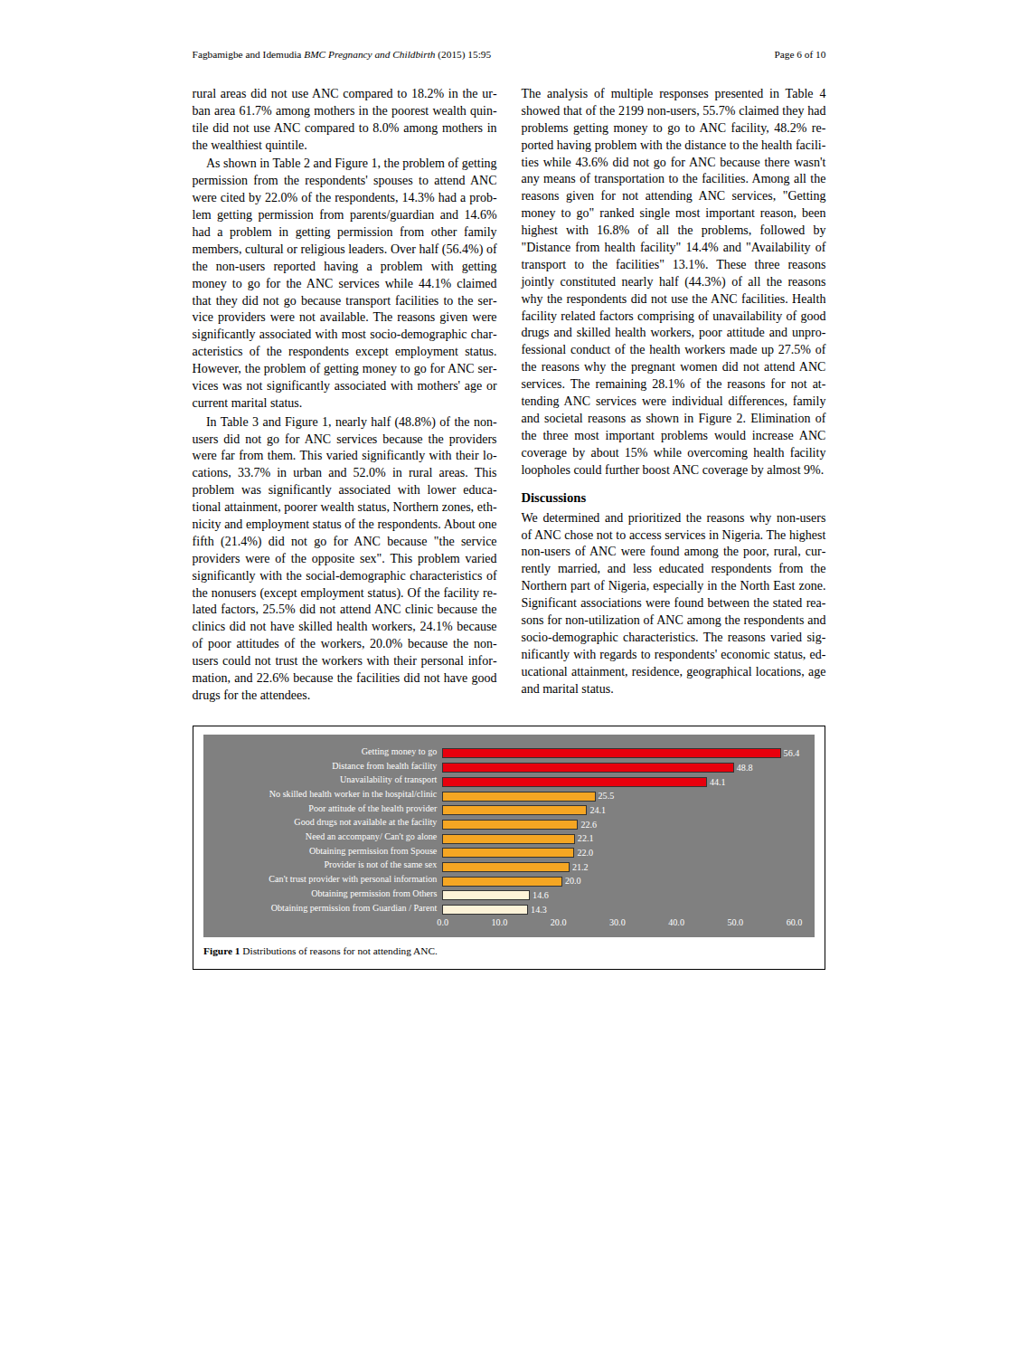Fagbamigbe and Idemudia BMC Pregnancy and Childbirth (2015) 15:95
Page 6 of 10
rural areas did not use ANC compared to 18.2% in the urban area 61.7% among mothers in the poorest wealth quintile did not use ANC compared to 8.0% among mothers in the wealthiest quintile.
As shown in Table 2 and Figure 1, the problem of getting permission from the respondents' spouses to attend ANC were cited by 22.0% of the respondents, 14.3% had a problem getting permission from parents/guardian and 14.6% had a problem in getting permission from other family members, cultural or religious leaders. Over half (56.4%) of the non-users reported having a problem with getting money to go for the ANC services while 44.1% claimed that they did not go because transport facilities to the service providers were not available. The reasons given were significantly associated with most socio-demographic characteristics of the respondents except employment status. However, the problem of getting money to go for ANC services was not significantly associated with mothers' age or current marital status.
In Table 3 and Figure 1, nearly half (48.8%) of the non-users did not go for ANC services because the providers were far from them. This varied significantly with their locations, 33.7% in urban and 52.0% in rural areas. This problem was significantly associated with lower educational attainment, poorer wealth status, Northern zones, ethnicity and employment status of the respondents. About one fifth (21.4%) did not go for ANC because "the service providers were of the opposite sex". This problem varied significantly with the social-demographic characteristics of the nonusers (except employment status). Of the facility related factors, 25.5% did not attend ANC clinic because the clinics did not have skilled health workers, 24.1% because of poor attitudes of the workers, 20.0% because the non-users could not trust the workers with their personal information, and 22.6% because the facilities did not have good drugs for the attendees.
The analysis of multiple responses presented in Table 4 showed that of the 2199 non-users, 55.7% claimed they had problems getting money to go to ANC facility, 48.2% reported having problem with the distance to the health facilities while 43.6% did not go for ANC because there wasn't any means of transportation to the facilities. Among all the reasons given for not attending ANC services, "Getting money to go" ranked single most important reason, been highest with 16.8% of all the problems, followed by "Distance from health facility" 14.4% and "Availability of transport to the facilities" 13.1%. These three reasons jointly constituted nearly half (44.3%) of all the reasons why the respondents did not use the ANC facilities. Health facility related factors comprising of unavailability of good drugs and skilled health workers, poor attitude and unprofessional conduct of the health workers made up 27.5% of the reasons why the pregnant women did not attend ANC services. The remaining 28.1% of the reasons for not attending ANC services were individual differences, family and societal reasons as shown in Figure 2. Elimination of the three most important problems would increase ANC coverage by about 15% while overcoming health facility loopholes could further boost ANC coverage by almost 9%.
Discussions
We determined and prioritized the reasons why non-users of ANC chose not to access services in Nigeria. The highest non-users of ANC were found among the poor, rural, currently married, and less educated respondents from the Northern part of Nigeria, especially in the North East zone. Significant associations were found between the stated reasons for non-utilization of ANC among the respondents and socio-demographic characteristics. The reasons varied significantly with regards to respondents' economic status, educational attainment, residence, geographical locations, age and marital status.
Getting money to go
56.4
Distance from health facility
48.8
Unavailability of transport
44.1
No skilled health worker in the hospital/clinic
25.5
Poor attitude of the health provider
24.1
Good drugs not available at the facility
22.6
Need an accompany/ Can't go alone
22.1
Obtaining permission from Spouse
22.0
Provider is not of the same sex
21.2
Can't trust provider with personal information
20.0
Obtaining permission from Others
14.6
Obtaining permission from Guardian / Parent
14.3
0.010.020.030.040.050.060.0
Figure 1 Distributions of reasons for not attending ANC.